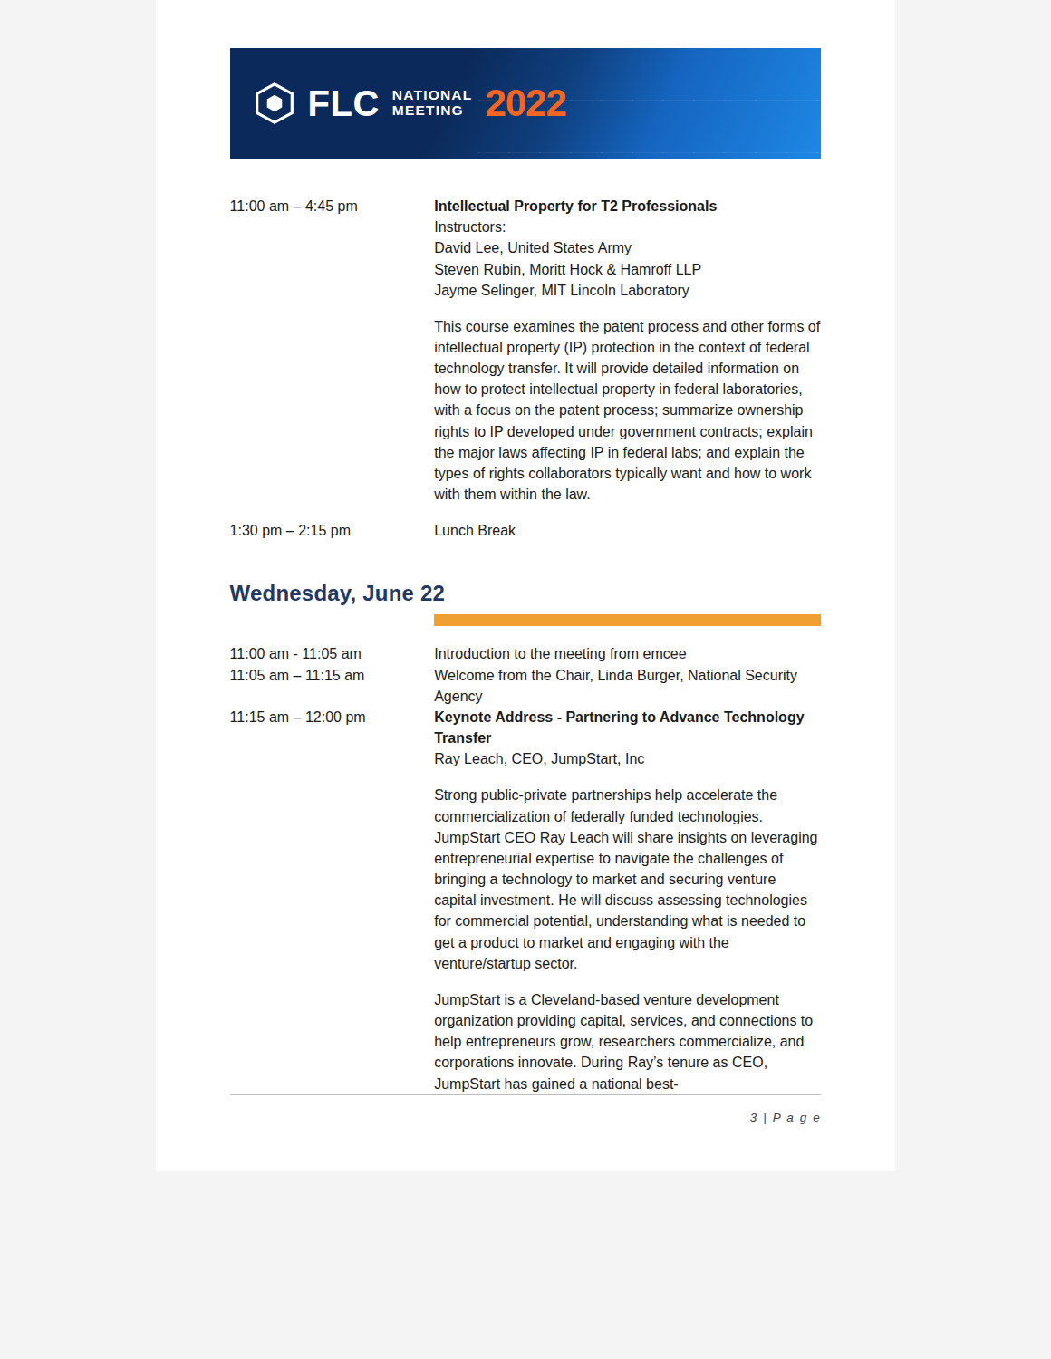FLC
NATIONAL
MEETING
2022
| 11:00 am – 4:45 pm | Intellectual Property for T2 Professionals Instructors: David Lee, United States Army Steven Rubin, Moritt Hock & Hamroff LLP Jayme Selinger, MIT Lincoln Laboratory This course examines the patent process and other forms of intellectual property (IP) protection in the context of federal technology transfer. It will provide detailed information on how to protect intellectual property in federal laboratories, with a focus on the patent process; summarize ownership rights to IP developed under government contracts; explain the major laws affecting IP in federal labs; and explain the types of rights collaborators typically want and how to work with them within the law. |
| 1:30 pm – 2:15 pm | Lunch Break |
Wednesday, June 22
| 11:00 am - 11:05 am | Introduction to the meeting from emcee |
| 11:05 am – 11:15 am | Welcome from the Chair, Linda Burger, National Security Agency |
| 11:15 am – 12:00 pm | Keynote Address - Partnering to Advance Technology Transfer Ray Leach, CEO, JumpStart, Inc Strong public-private partnerships help accelerate the commercialization of federally funded technologies. JumpStart CEO Ray Leach will share insights on leveraging entrepreneurial expertise to navigate the challenges of bringing a technology to market and securing venture capital investment. He will discuss assessing technologies for commercial potential, understanding what is needed to get a product to market and engaging with the venture/startup sector. JumpStart is a Cleveland-based venture development organization providing capital, services, and connections to help entrepreneurs grow, researchers commercialize, and corporations innovate. During Ray’s tenure as CEO, JumpStart has gained a national best- |
3 | P a g e